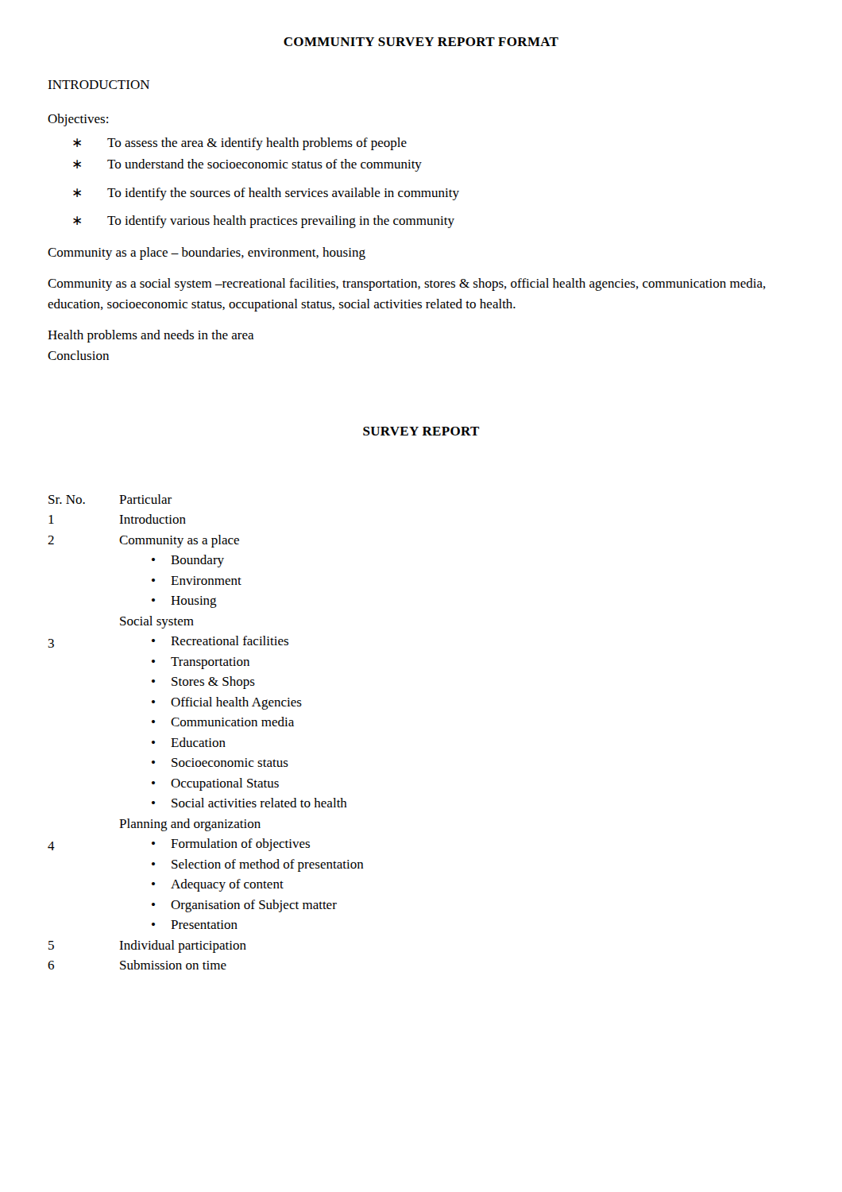Community Survey Report Format
INTRODUCTION
Objectives:
To assess the area & identify health problems of people
To understand the socioeconomic status of the community
To identify the sources of health services available in community
To identify various health practices prevailing in the community
Community as a place – boundaries, environment, housing
Community as a social system –recreational facilities, transportation, stores & shops, official health agencies, communication media, education, socioeconomic status, occupational status, social activities related to health.
Health problems and needs in the area
Conclusion
SURVEY REPORT
| Sr. No. | Particular |
| 1 | Introduction |
| 2 | Community as a place Boundary Environment Housing |
| 3 | Social system Recreational facilities Transportation Stores & Shops Official health Agencies Communication media Education Socioeconomic status Occupational Status Social activities related to health |
| 4 | Planning and organization Formulation of objectives Selection of method of presentation Adequacy of content Organisation of Subject matter Presentation |
| 5 6 | Individual participation Submission on time |